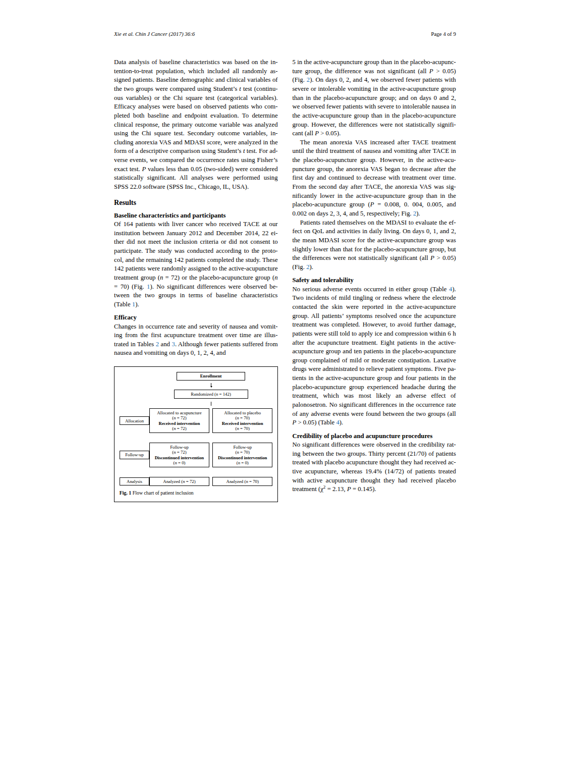Xie et al. Chin J Cancer (2017) 36:6
Page 4 of 9
Data analysis of baseline characteristics was based on the intention-to-treat population, which included all randomly assigned patients. Baseline demographic and clinical variables of the two groups were compared using Student’s t test (continuous variables) or the Chi square test (categorical variables). Efficacy analyses were based on observed patients who completed both baseline and endpoint evaluation. To determine clinical response, the primary outcome variable was analyzed using the Chi square test. Secondary outcome variables, including anorexia VAS and MDASI score, were analyzed in the form of a descriptive comparison using Student’s t test. For adverse events, we compared the occurrence rates using Fisher’s exact test. P values less than 0.05 (two-sided) were considered statistically significant. All analyses were performed using SPSS 22.0 software (SPSS Inc., Chicago, IL, USA).
Results
Baseline characteristics and participants
Of 164 patients with liver cancer who received TACE at our institution between January 2012 and December 2014, 22 either did not meet the inclusion criteria or did not consent to participate. The study was conducted according to the protocol, and the remaining 142 patients completed the study. These 142 patients were randomly assigned to the active-acupuncture treatment group (n = 72) or the placebo-acupuncture group (n = 70) (Fig. 1). No significant differences were observed between the two groups in terms of baseline characteristics (Table 1).
Efficacy
Changes in occurrence rate and severity of nausea and vomiting from the first acupuncture treatment over time are illustrated in Tables 2 and 3. Although fewer patients suffered from nausea and vomiting on days 0, 1, 2, 4, and
Enrollment
Randomized (n = 142)
Allocation
Allocated to acupuncture
(n = 72)
Received intervention
(n = 72)
Allocated to placebo
(n = 70)
Received intervention
(n = 70)
Follow-up
Follow-up
(n = 72)
Discontinued intervention
(n = 0)
Follow-up
(n = 70)
Discontinued intervention
(n = 0)
Analysis
Analyzed (n = 72)
Analyzed (n = 70)
Fig. 1 Flow chart of patient inclusion
5 in the active-acupuncture group than in the placebo-acupuncture group, the difference was not significant (all P > 0.05) (Fig. 2). On days 0, 2, and 4, we observed fewer patients with severe or intolerable vomiting in the active-acupuncture group than in the placebo-acupuncture group; and on days 0 and 2, we observed fewer patients with severe to intolerable nausea in the active-acupuncture group than in the placebo-acupuncture group. However, the differences were not statistically significant (all P > 0.05).
The mean anorexia VAS increased after TACE treatment until the third treatment of nausea and vomiting after TACE in the placebo-acupuncture group. However, in the active-acupuncture group, the anorexia VAS began to decrease after the first day and continued to decrease with treatment over time. From the second day after TACE, the anorexia VAS was significantly lower in the active-acupuncture group than in the placebo-acupuncture group (P = 0.008, 0. 004, 0.005, and 0.002 on days 2, 3, 4, and 5, respectively; Fig. 2).
Patients rated themselves on the MDASI to evaluate the effect on QoL and activities in daily living. On days 0, 1, and 2, the mean MDASI score for the active-acupuncture group was slightly lower than that for the placebo-acupuncture group, but the differences were not statistically significant (all P > 0.05) (Fig. 2).
Safety and tolerability
No serious adverse events occurred in either group (Table 4). Two incidents of mild tingling or redness where the electrode contacted the skin were reported in the active-acupuncture group. All patients’ symptoms resolved once the acupuncture treatment was completed. However, to avoid further damage, patients were still told to apply ice and compression within 6 h after the acupuncture treatment. Eight patients in the active-acupuncture group and ten patients in the placebo-acupuncture group complained of mild or moderate constipation. Laxative drugs were administrated to relieve patient symptoms. Five patients in the active-acupuncture group and four patients in the placebo-acupuncture group experienced headache during the treatment, which was most likely an adverse effect of palonosetron. No significant differences in the occurrence rate of any adverse events were found between the two groups (all P > 0.05) (Table 4).
Credibility of placebo and acupuncture procedures
No significant differences were observed in the credibility rating between the two groups. Thirty percent (21/70) of patients treated with placebo acupuncture thought they had received active acupuncture, whereas 19.4% (14/72) of patients treated with active acupuncture thought they had received placebo treatment (χ2 = 2.13, P = 0.145).